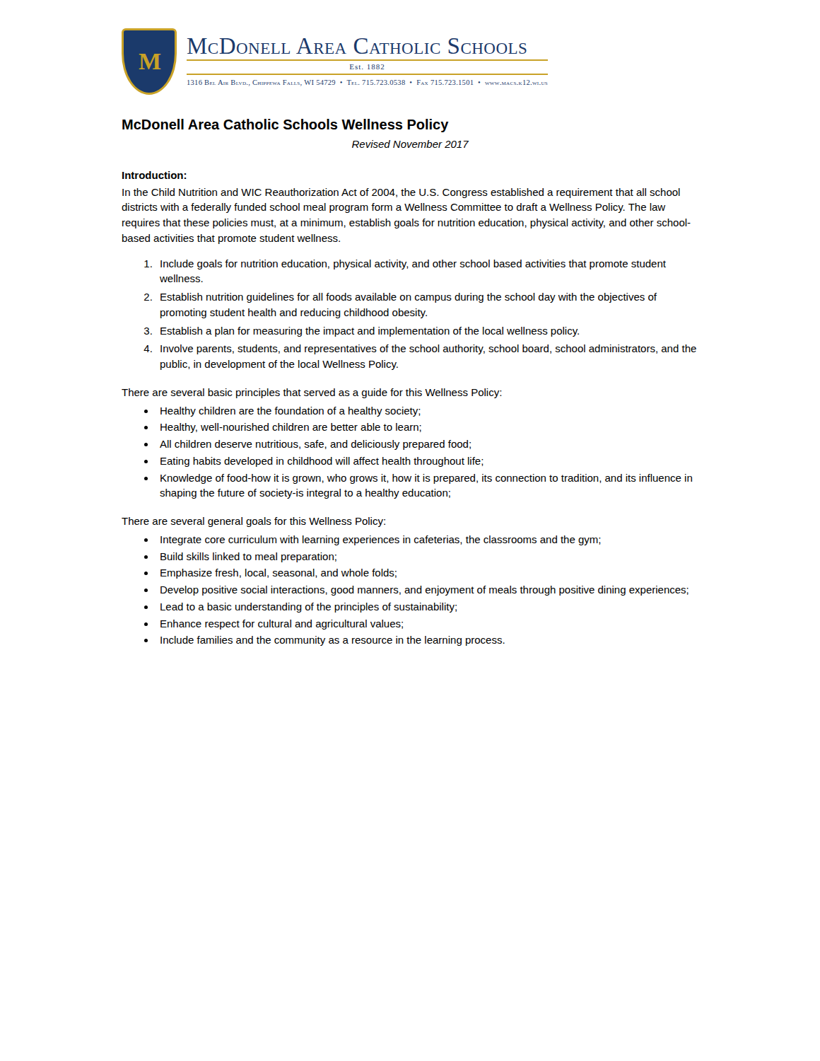M
McDonell Area Catholic Schools
Est. 1882
1316 Bel Air Blvd., Chippewa Falls, WI 54729 • Tel. 715.723.0538 • Fax 715.723.1501 • www.macs.k12.wi.us
McDonell Area Catholic Schools Wellness Policy
Revised November 2017
Introduction:
In the Child Nutrition and WIC Reauthorization Act of 2004, the U.S. Congress established a requirement that all school districts with a federally funded school meal program form a Wellness Committee to draft a Wellness Policy. The law requires that these policies must, at a minimum, establish goals for nutrition education, physical activity, and other school-based activities that promote student wellness.
Include goals for nutrition education, physical activity, and other school based activities that promote student wellness.
Establish nutrition guidelines for all foods available on campus during the school day with the objectives of promoting student health and reducing childhood obesity.
Establish a plan for measuring the impact and implementation of the local wellness policy.
Involve parents, students, and representatives of the school authority, school board, school administrators, and the public, in development of the local Wellness Policy.
There are several basic principles that served as a guide for this Wellness Policy:
Healthy children are the foundation of a healthy society;
Healthy, well-nourished children are better able to learn;
All children deserve nutritious, safe, and deliciously prepared food;
Eating habits developed in childhood will affect health throughout life;
Knowledge of food-how it is grown, who grows it, how it is prepared, its connection to tradition, and its influence in shaping the future of society-is integral to a healthy education;
There are several general goals for this Wellness Policy:
Integrate core curriculum with learning experiences in cafeterias, the classrooms and the gym;
Build skills linked to meal preparation;
Emphasize fresh, local, seasonal, and whole folds;
Develop positive social interactions, good manners, and enjoyment of meals through positive dining experiences;
Lead to a basic understanding of the principles of sustainability;
Enhance respect for cultural and agricultural values;
Include families and the community as a resource in the learning process.